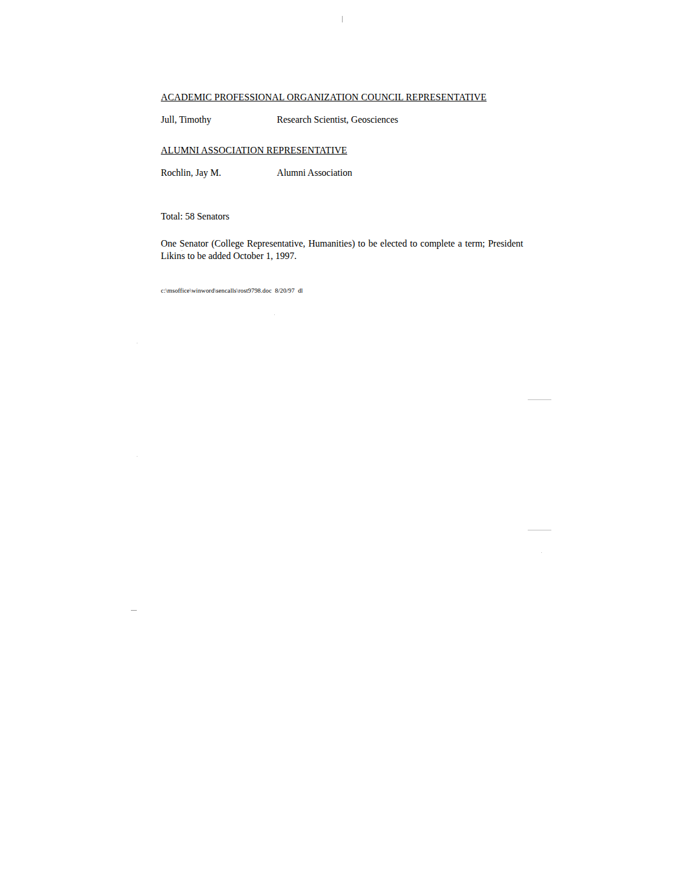ACADEMIC PROFESSIONAL ORGANIZATION COUNCIL REPRESENTATIVE
Jull, Timothy Research Scientist, Geosciences
ALUMNI ASSOCIATION REPRESENTATIVE
Rochlin, Jay M. Alumni Association
Total: 58 Senators
One Senator (College Representative, Humanities) to be elected to complete a term; President Likins to be added October 1, 1997.
c:\msoffice\winword\sencalls\rost9798.doc 8/20/97 dl